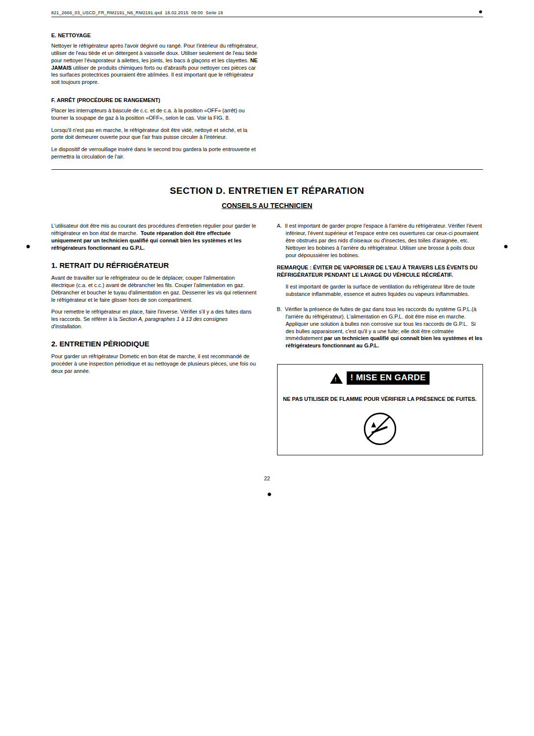821_2666_03_USCD_FR_RM2191_N6_RM2191.qxd 18.02.2015 09:00 Seite 19 ●
E. NETTOYAGE
Nettoyer le réfrigérateur après l'avoir dégivré ou rangé. Pour l'intérieur du réfrigérateur, utiliser de l'eau tiède et un détergent à vaisselle doux. Utiliser seulement de l'eau tiède pour nettoyer l'évaporateur à ailettes, les joints, les bacs à glaçons et les clayettes. NE JAMAIS utiliser de produits chimiques forts ou d'abrasifs pour nettoyer ces pièces car les surfaces protectrices pourraient être abîmées. Il est important que le réfrigérateur soit toujours propre.
F. ARRÊT (PROCÉDURE DE RANGEMENT)
Placer les interrupteurs à bascule de c.c. et de c.a. à la position «OFF» (arrêt) ou tourner la soupape de gaz à la position «OFF», selon le cas. Voir la FIG. 8.
Lorsqu'il n'est pas en marche, le réfrigérateur doit être vidé, nettoyé et séché, et la porte doit demeurer ouverte pour que l'air frais puisse circuler à l'intérieur.
Le dispositif de verrouillage inséré dans le second trou gardera la porte entrouverte et permettra la circulation de l'air.
SECTION D. ENTRETIEN ET RÉPARATION
CONSEILS AU TECHNICIEN
L'utilisateur doit être mis au courant des procédures d'entretien régulier pour garder le réfrigérateur en bon état de marche. Toute réparation doit être effectuée uniquement par un technicien qualifié qui connaît bien les systèmes et les réfrigérateurs fonctionnant eu G.P.L.
1. RETRAIT DU RÉFRIGÉRATEUR
Avant de travailler sur le réfrigérateur ou de le déplacer, couper l'alimentation électrique (c.a. et c.c.) avant de débrancher les fils. Couper l'alimentation en gaz. Débrancher et boucher le tuyau d'alimentation en gaz. Desserrer les vis qui retiennent le réfrigérateur et le faire glisser hors de son compartiment.
Pour remettre le réfrigérateur en place, faire l'inverse. Vérifier s'il y a des fuites dans les raccords. Se référer à la Section A, paragraphes 1 à 13 des consignes d'installation.
2. ENTRETIEN PÉRIODIQUE
Pour garder un réfrigérateur Dometic en bon état de marche, il est recommandé de procéder à une inspection périodique et au nettoyage de plusieurs pièces, une fois ou deux par année.
A. Il est important de garder propre l'espace à l'arrière du réfrigérateur. Vérifier l'évent inférieur, l'évent supérieur et l'espace entre ces ouvertures car ceux-ci pourraient être obstrués par des nids d'oiseaux ou d'insectes, des toiles d'araignée, etc. Nettoyer les bobines à l'arrière du réfrigérateur. Utiliser une brosse à poils doux pour dépoussiérer les bobines.
REMARQUE : ÉVITER DE VAPORISER DE L'EAU À TRAVERS LES ÉVENTS DU RÉFRIGÉRATEUR PENDANT LE LAVAGE DU VÉHICULE RÉCRÉATIF.
Il est important de garder la surface de ventilation du réfrigérateur libre de toute substance inflammable, essence et autres liquides ou vapeurs inflammables.
B. Vérifier la présence de fuites de gaz dans tous les raccords du système G.P.L.(à l'arrière du réfrigérateur). L'alimentation en G.P.L. doit être mise en marche. Appliquer une solution à bulles non corrosive sur tous les raccords de G.P.L. Si des bulles apparaissent, c'est qu'il y a une fuite; elle doit être colmatée immédiatement par un technicien qualifié qui connaît bien les systèmes et les réfrigérateurs fonctionnant au G.P.L.
! MISE EN GARDE
NE PAS UTILISER DE FLAMME POUR VÉRIFIER LA PRÉSENCE DE FUITES.
22
● ● ●